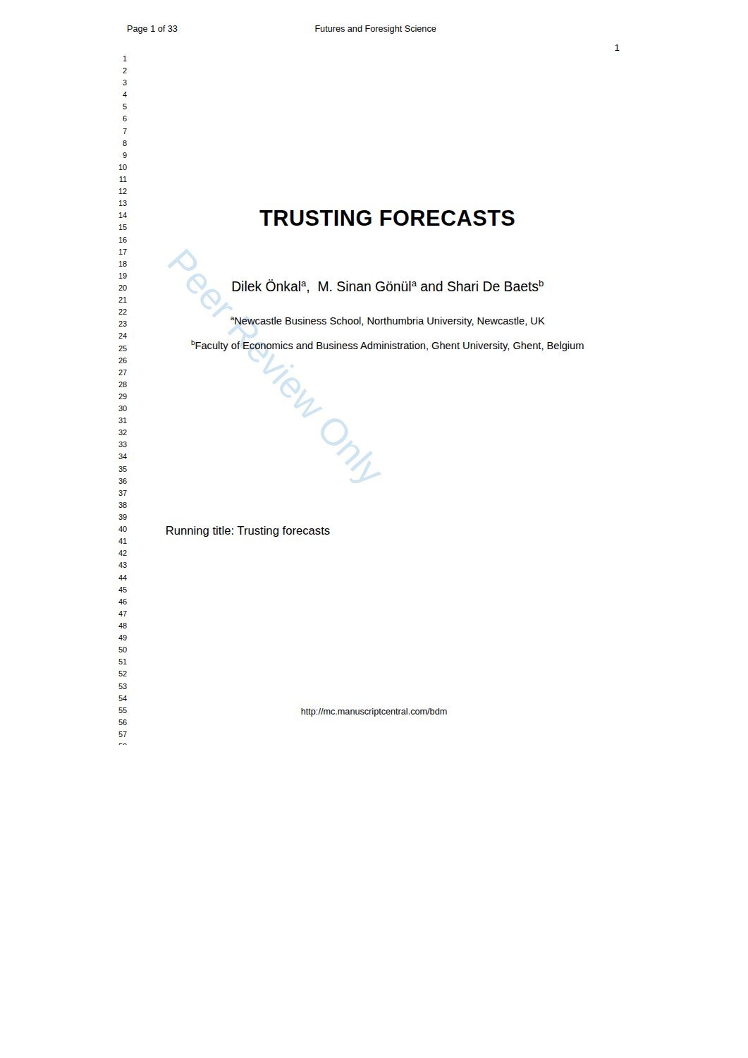Page 1 of 33 Futures and Foresight Science
1
12345 678910 1112131415 1617181920 2122232425 2627282930 3132333435 3637383940 4142434445 4647484950 5152535455 5657585960
Peer Review Only
TRUSTING FORECASTS
Dilek Önkala, M. Sinan Gönüla and Shari De Baetsb
aNewcastle Business School, Northumbria University, Newcastle, UK
bFaculty of Economics and Business Administration, Ghent University, Ghent, Belgium
Running title: Trusting forecasts
http://mc.manuscriptcentral.com/bdm